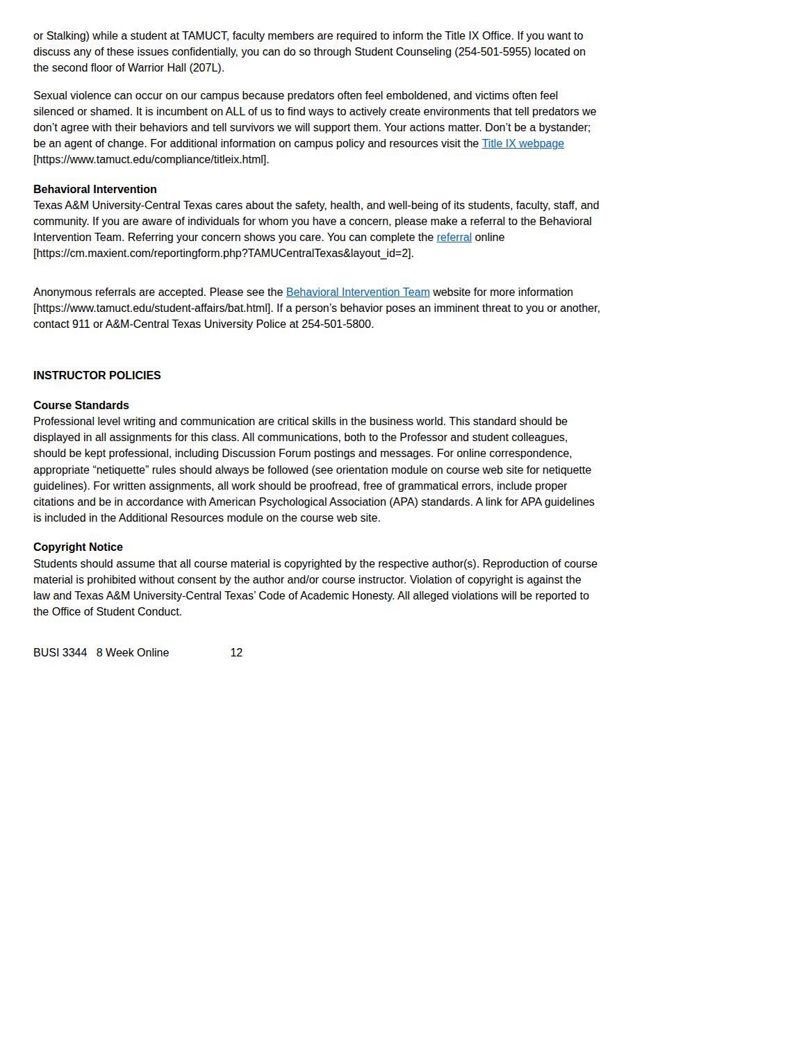or Stalking) while a student at TAMUCT, faculty members are required to inform the Title IX Office. If you want to discuss any of these issues confidentially, you can do so through Student Counseling (254-501-5955) located on the second floor of Warrior Hall (207L).
Sexual violence can occur on our campus because predators often feel emboldened, and victims often feel silenced or shamed. It is incumbent on ALL of us to find ways to actively create environments that tell predators we don’t agree with their behaviors and tell survivors we will support them. Your actions matter. Don’t be a bystander; be an agent of change. For additional information on campus policy and resources visit the Title IX webpage [https://www.tamuct.edu/compliance/titleix.html].
Behavioral Intervention
Texas A&M University-Central Texas cares about the safety, health, and well-being of its students, faculty, staff, and community. If you are aware of individuals for whom you have a concern, please make a referral to the Behavioral Intervention Team. Referring your concern shows you care. You can complete the referral online [https://cm.maxient.com/reportingform.php?TAMUCentralTexas&layout_id=2].
Anonymous referrals are accepted. Please see the Behavioral Intervention Team website for more information [https://www.tamuct.edu/student-affairs/bat.html]. If a person’s behavior poses an imminent threat to you or another, contact 911 or A&M-Central Texas University Police at 254-501-5800.
INSTRUCTOR POLICIES
Course Standards
Professional level writing and communication are critical skills in the business world. This standard should be displayed in all assignments for this class. All communications, both to the Professor and student colleagues, should be kept professional, including Discussion Forum postings and messages. For online correspondence, appropriate “netiquette” rules should always be followed (see orientation module on course web site for netiquette guidelines). For written assignments, all work should be proofread, free of grammatical errors, include proper citations and be in accordance with American Psychological Association (APA) standards. A link for APA guidelines is included in the Additional Resources module on the course web site.
Copyright Notice
Students should assume that all course material is copyrighted by the respective author(s). Reproduction of course material is prohibited without consent by the author and/or course instructor. Violation of copyright is against the law and Texas A&M University-Central Texas’ Code of Academic Honesty. All alleged violations will be reported to the Office of Student Conduct.
BUSI 3344 8 Week Online 12